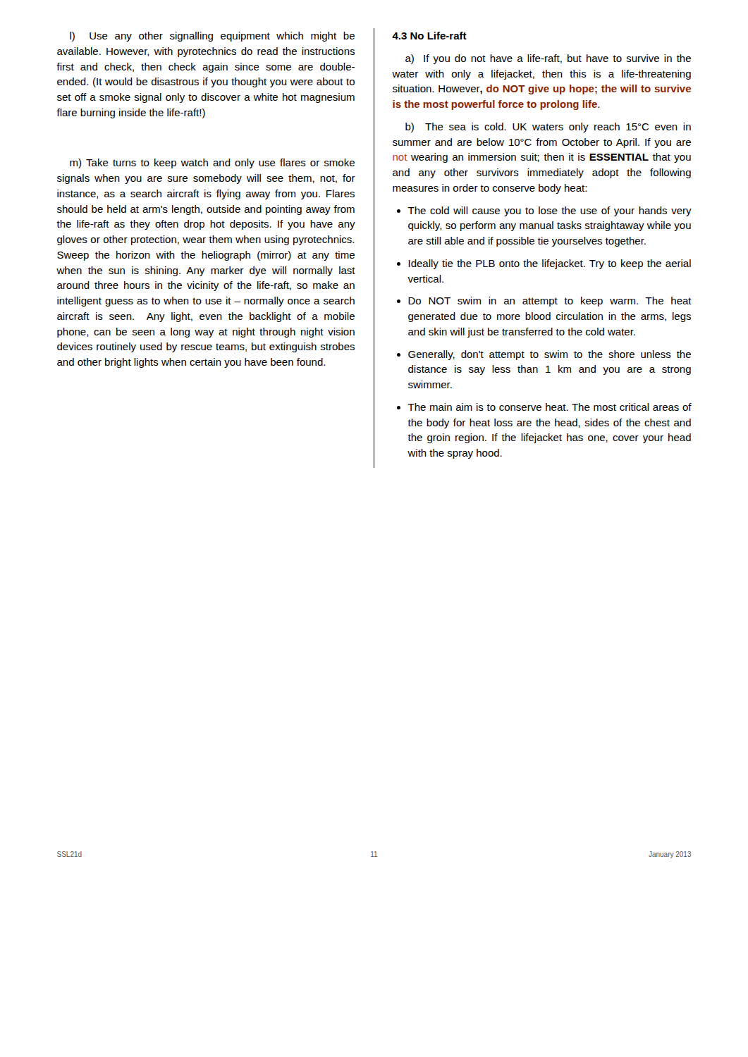l) Use any other signalling equipment which might be available. However, with pyrotechnics do read the instructions first and check, then check again since some are double-ended. (It would be disastrous if you thought you were about to set off a smoke signal only to discover a white hot magnesium flare burning inside the life-raft!)
m) Take turns to keep watch and only use flares or smoke signals when you are sure somebody will see them, not, for instance, as a search aircraft is flying away from you. Flares should be held at arm's length, outside and pointing away from the life-raft as they often drop hot deposits. If you have any gloves or other protection, wear them when using pyrotechnics. Sweep the horizon with the heliograph (mirror) at any time when the sun is shining. Any marker dye will normally last around three hours in the vicinity of the life-raft, so make an intelligent guess as to when to use it – normally once a search aircraft is seen. Any light, even the backlight of a mobile phone, can be seen a long way at night through night vision devices routinely used by rescue teams, but extinguish strobes and other bright lights when certain you have been found.
4.3 No Life-raft
a) If you do not have a life-raft, but have to survive in the water with only a lifejacket, then this is a life-threatening situation. However, do NOT give up hope; the will to survive is the most powerful force to prolong life.
b) The sea is cold. UK waters only reach 15°C even in summer and are below 10°C from October to April. If you are not wearing an immersion suit; then it is ESSENTIAL that you and any other survivors immediately adopt the following measures in order to conserve body heat:
The cold will cause you to lose the use of your hands very quickly, so perform any manual tasks straightaway while you are still able and if possible tie yourselves together.
Ideally tie the PLB onto the lifejacket. Try to keep the aerial vertical.
Do NOT swim in an attempt to keep warm. The heat generated due to more blood circulation in the arms, legs and skin will just be transferred to the cold water.
Generally, don't attempt to swim to the shore unless the distance is say less than 1 km and you are a strong swimmer.
The main aim is to conserve heat. The most critical areas of the body for heat loss are the head, sides of the chest and the groin region. If the lifejacket has one, cover your head with the spray hood.
SSL21d
11
January 2013